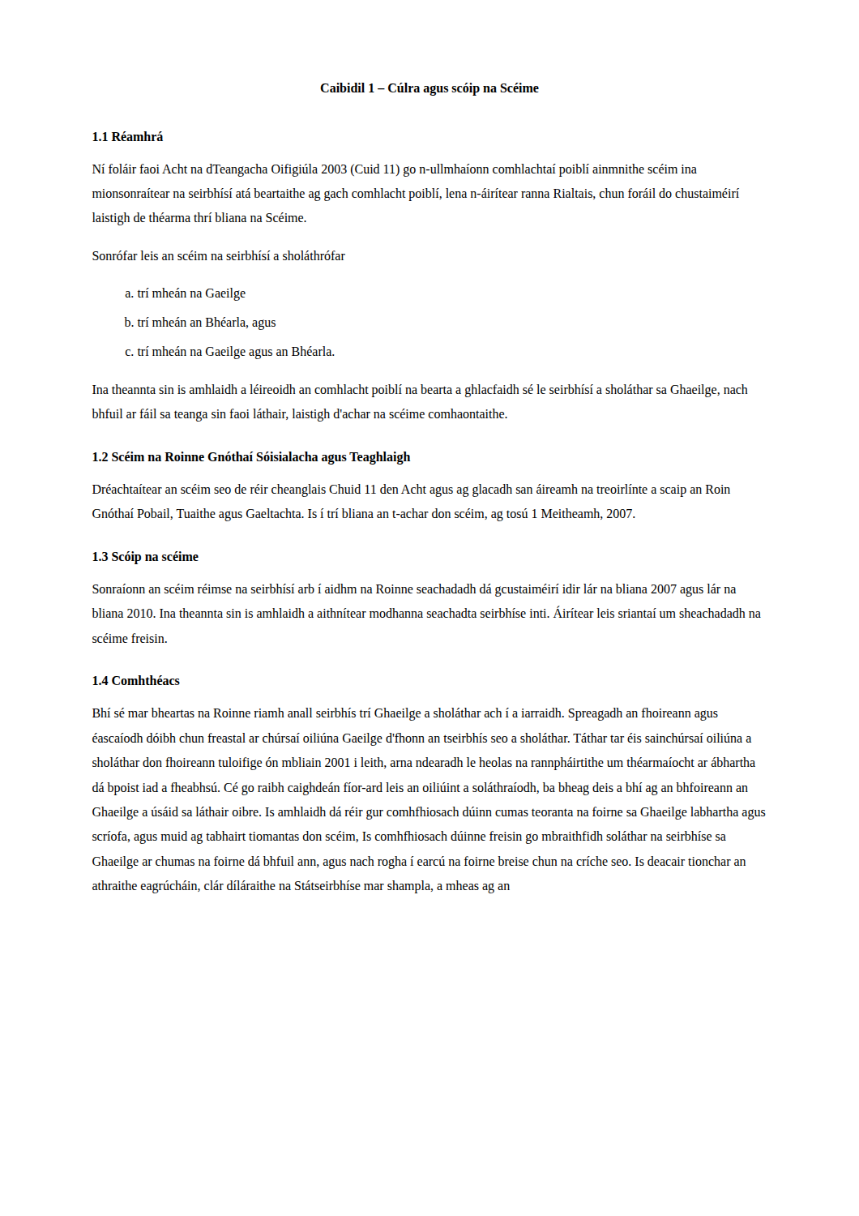Caibidil 1 – Cúlra agus scóip na Scéime
1.1 Réamhrá
Ní foláir faoi Acht na dTeangacha Oifigiúla 2003 (Cuid 11) go n-ullmhaíonn comhlachtaí poiblí ainmnithe scéim ina mionsonraítear na seirbhísí atá beartaithe ag gach comhlacht poiblí, lena n-áirítear ranna Rialtais, chun foráil do chustaiméirí laistigh de théarma thrí bliana na Scéime.
Sonrófar leis an scéim na seirbhísí a sholáthrófar
trí mheán na Gaeilge
trí mheán an Bhéarla, agus
trí mheán na Gaeilge agus an Bhéarla.
Ina theannta sin is amhlaidh a léireoidh an comhlacht poiblí na bearta a ghlacfaidh sé le seirbhísí a sholáthar sa Ghaeilge, nach bhfuil ar fáil sa teanga sin faoi láthair, laistigh d'achar na scéime comhaontaithe.
1.2 Scéim na Roinne Gnóthaí Sóisialacha agus Teaghlaigh
Dréachtaítear an scéim seo de réir cheanglais Chuid 11 den Acht agus ag glacadh san áireamh na treoirlínte a scaip an Roin Gnóthaí Pobail, Tuaithe agus Gaeltachta. Is í trí bliana an t-achar don scéim, ag tosú 1 Meitheamh, 2007.
1.3 Scóip na scéime
Sonraíonn an scéim réimse na seirbhísí arb í aidhm na Roinne seachadadh dá gcustaiméirí idir lár na bliana 2007 agus lár na bliana 2010. Ina theannta sin is amhlaidh a aithnítear modhanna seachadta seirbhíse inti. Áirítear leis sriantaí um sheachadadh na scéime freisin.
1.4 Comhthéacs
Bhí sé mar bheartas na Roinne riamh anall seirbhís trí Ghaeilge a sholáthar ach í a iarraidh. Spreagadh an fhoireann agus éascaíodh dóibh chun freastal ar chúrsaí oiliúna Gaeilge d'fhonn an tseirbhís seo a sholáthar. Táthar tar éis sainchúrsaí oiliúna a sholáthar don fhoireann tuloifige ón mbliain 2001 i leith, arna ndearadh le heolas na rannpháirtithe um théarmaíocht ar ábhartha dá bpoist iad a fheabhsú. Cé go raibh caighdeán fíor-ard leis an oiliúint a soláthraíodh, ba bheag deis a bhí ag an bhfoireann an Ghaeilge a úsáid sa láthair oibre. Is amhlaidh dá réir gur comhfhiosach dúinn cumas teoranta na foirne sa Ghaeilge labhartha agus scríofa, agus muid ag tabhairt tiomantas don scéim, Is comhfhiosach dúinne freisin go mbraithfidh soláthar na seirbhíse sa Ghaeilge ar chumas na foirne dá bhfuil ann, agus nach rogha í earcú na foirne breise chun na críche seo. Is deacair tionchar an athraithe eagrúcháin, clár díláraithe na Státseirbhíse mar shampla, a mheas ag an